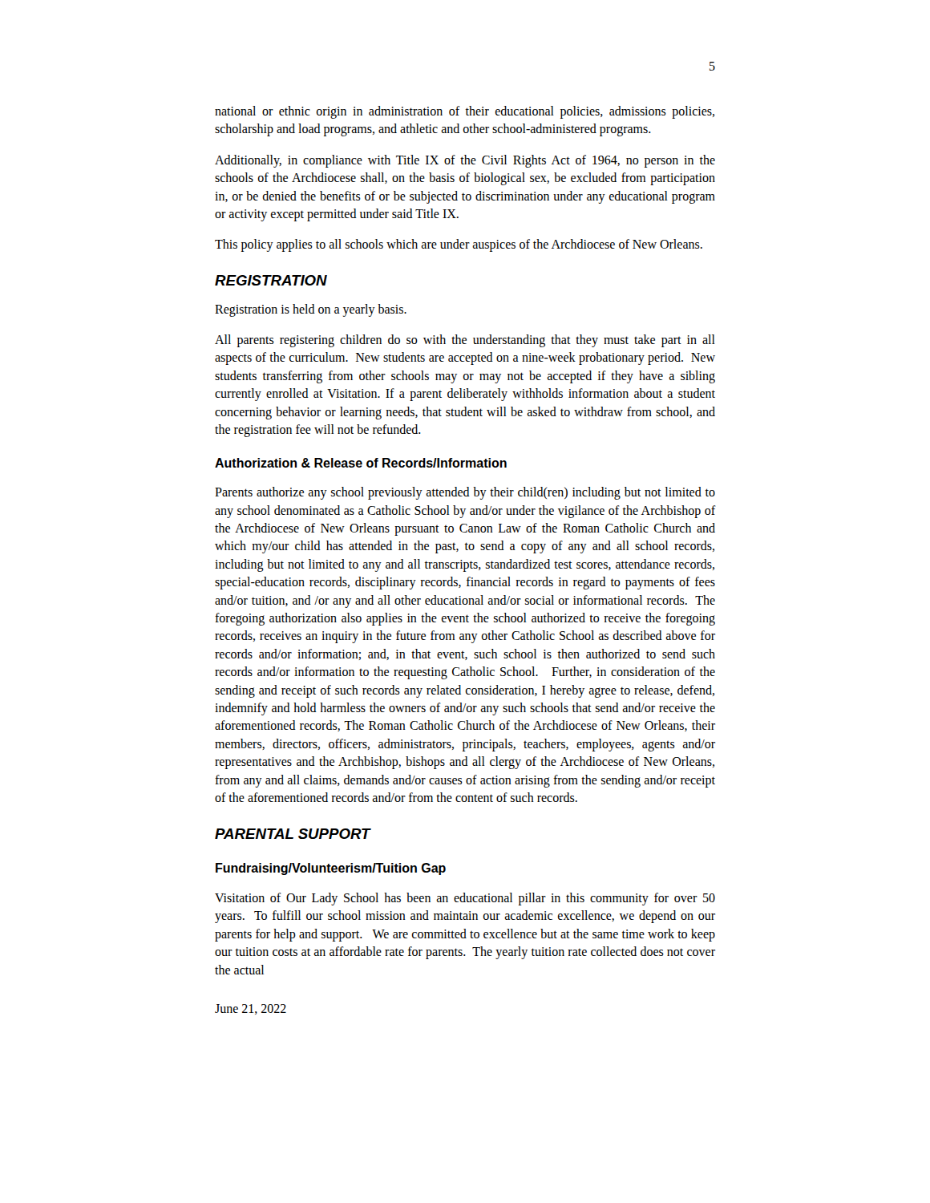5
national or ethnic origin in administration of their educational policies, admissions policies, scholarship and load programs, and athletic and other school-administered programs.
Additionally, in compliance with Title IX of the Civil Rights Act of 1964, no person in the schools of the Archdiocese shall, on the basis of biological sex, be excluded from participation in, or be denied the benefits of or be subjected to discrimination under any educational program or activity except permitted under said Title IX.
This policy applies to all schools which are under auspices of the Archdiocese of New Orleans.
REGISTRATION
Registration is held on a yearly basis.
All parents registering children do so with the understanding that they must take part in all aspects of the curriculum. New students are accepted on a nine-week probationary period. New students transferring from other schools may or may not be accepted if they have a sibling currently enrolled at Visitation. If a parent deliberately withholds information about a student concerning behavior or learning needs, that student will be asked to withdraw from school, and the registration fee will not be refunded.
Authorization & Release of Records/Information
Parents authorize any school previously attended by their child(ren) including but not limited to any school denominated as a Catholic School by and/or under the vigilance of the Archbishop of the Archdiocese of New Orleans pursuant to Canon Law of the Roman Catholic Church and which my/our child has attended in the past, to send a copy of any and all school records, including but not limited to any and all transcripts, standardized test scores, attendance records, special-education records, disciplinary records, financial records in regard to payments of fees and/or tuition, and /or any and all other educational and/or social or informational records. The foregoing authorization also applies in the event the school authorized to receive the foregoing records, receives an inquiry in the future from any other Catholic School as described above for records and/or information; and, in that event, such school is then authorized to send such records and/or information to the requesting Catholic School. Further, in consideration of the sending and receipt of such records any related consideration, I hereby agree to release, defend, indemnify and hold harmless the owners of and/or any such schools that send and/or receive the aforementioned records, The Roman Catholic Church of the Archdiocese of New Orleans, their members, directors, officers, administrators, principals, teachers, employees, agents and/or representatives and the Archbishop, bishops and all clergy of the Archdiocese of New Orleans, from any and all claims, demands and/or causes of action arising from the sending and/or receipt of the aforementioned records and/or from the content of such records.
PARENTAL SUPPORT
Fundraising/Volunteerism/Tuition Gap
Visitation of Our Lady School has been an educational pillar in this community for over 50 years. To fulfill our school mission and maintain our academic excellence, we depend on our parents for help and support. We are committed to excellence but at the same time work to keep our tuition costs at an affordable rate for parents. The yearly tuition rate collected does not cover the actual
June 21, 2022